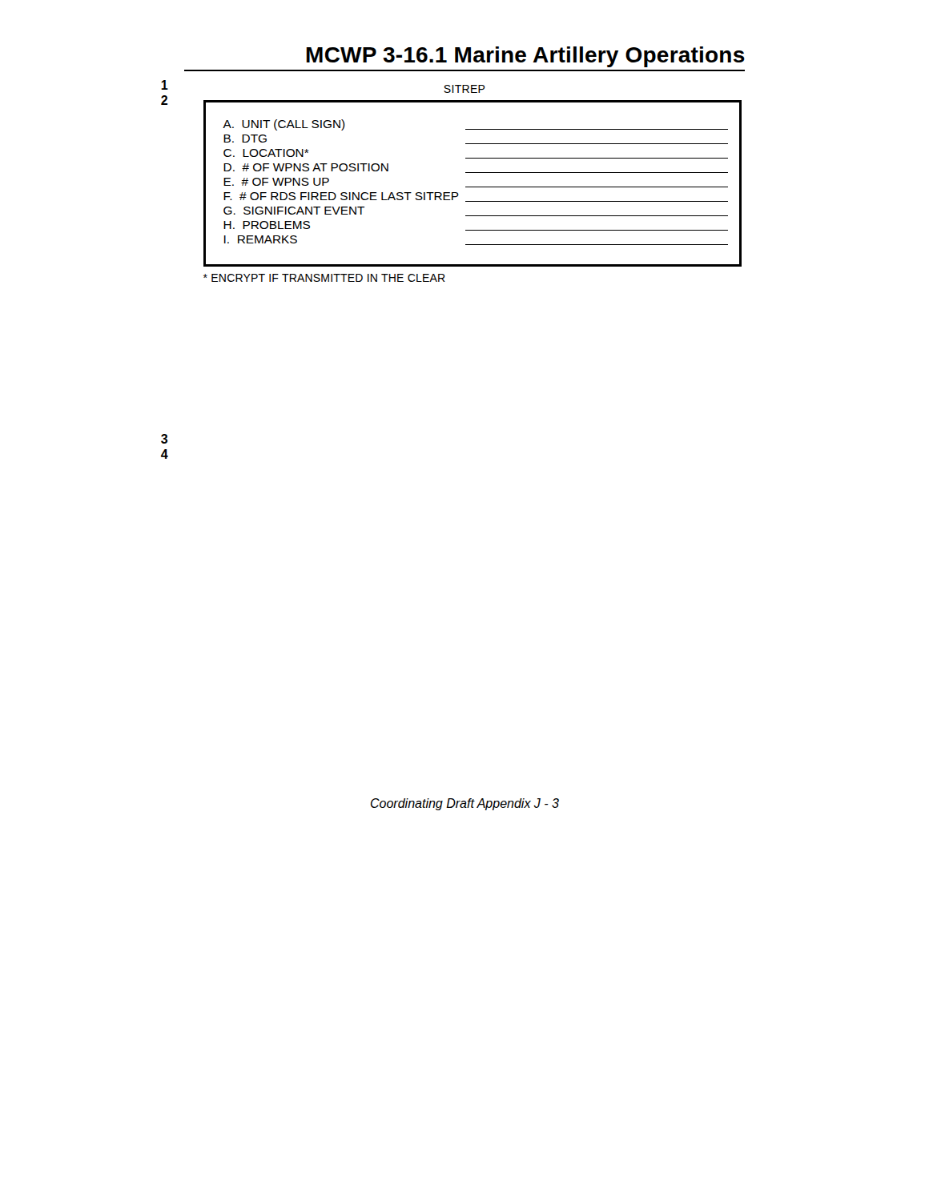MCWP 3-16.1 Marine Artillery Operations
1
2
SITREP
| A. UNIT (CALL SIGN) | |
| B. DTG | |
| C. LOCATION* | |
| D. # OF WPNS AT POSITION | |
| E. # OF WPNS UP | |
| F. # OF RDS FIRED SINCE LAST SITREP | |
| G. SIGNIFICANT EVENT | |
| H. PROBLEMS | |
| I. REMARKS | |
3
4
* ENCRYPT IF TRANSMITTED IN THE CLEAR
Coordinating Draft Appendix J - 3